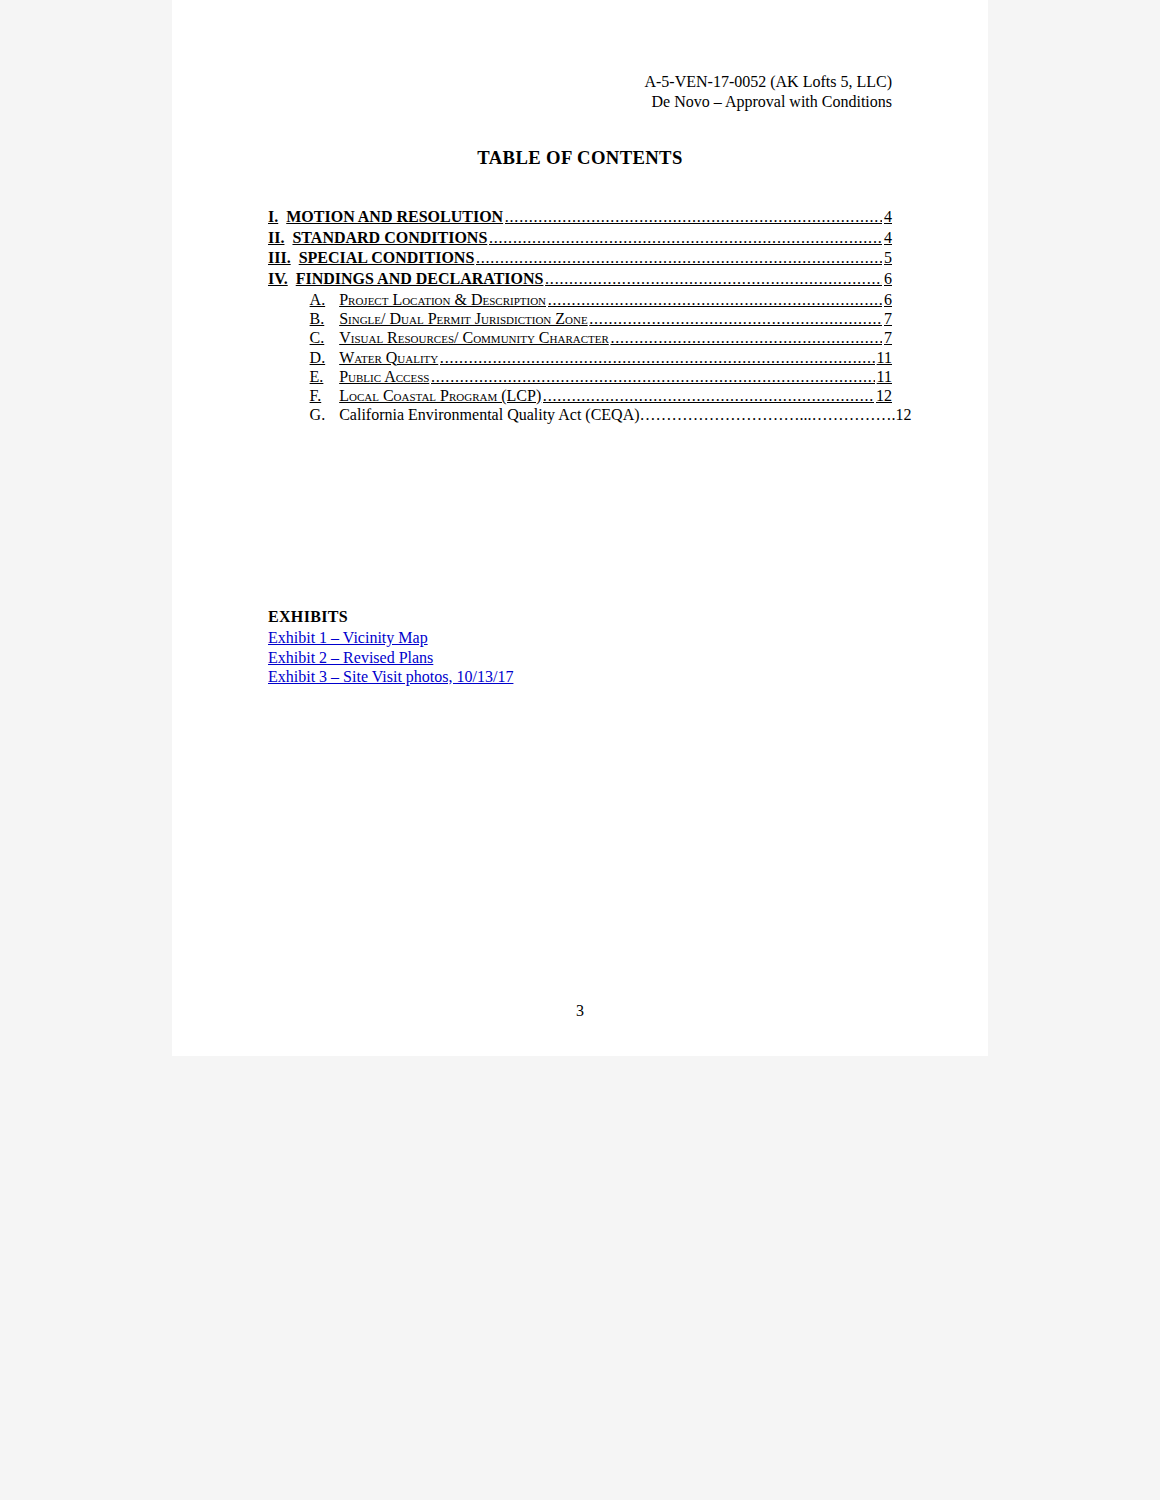A-5-VEN-17-0052 (AK Lofts 5, LLC)
De Novo – Approval with Conditions
TABLE OF CONTENTS
I. MOTION AND RESOLUTION 4
II. STANDARD CONDITIONS 4
III. SPECIAL CONDITIONS 5
IV. FINDINGS AND DECLARATIONS 6
A. Project Location & Description 6
B. Single/ Dual Permit Jurisdiction Zone 7
C. Visual Resources/ Community Character 7
D. Water Quality 11
E. Public Access 11
F. Local Coastal Program (LCP) 12
G. California Environmental Quality Act (CEQA)…………………………...…………….12
EXHIBITS
Exhibit 1 – Vicinity Map Exhibit 2 – Revised Plans Exhibit 3 – Site Visit photos, 10/13/17
3